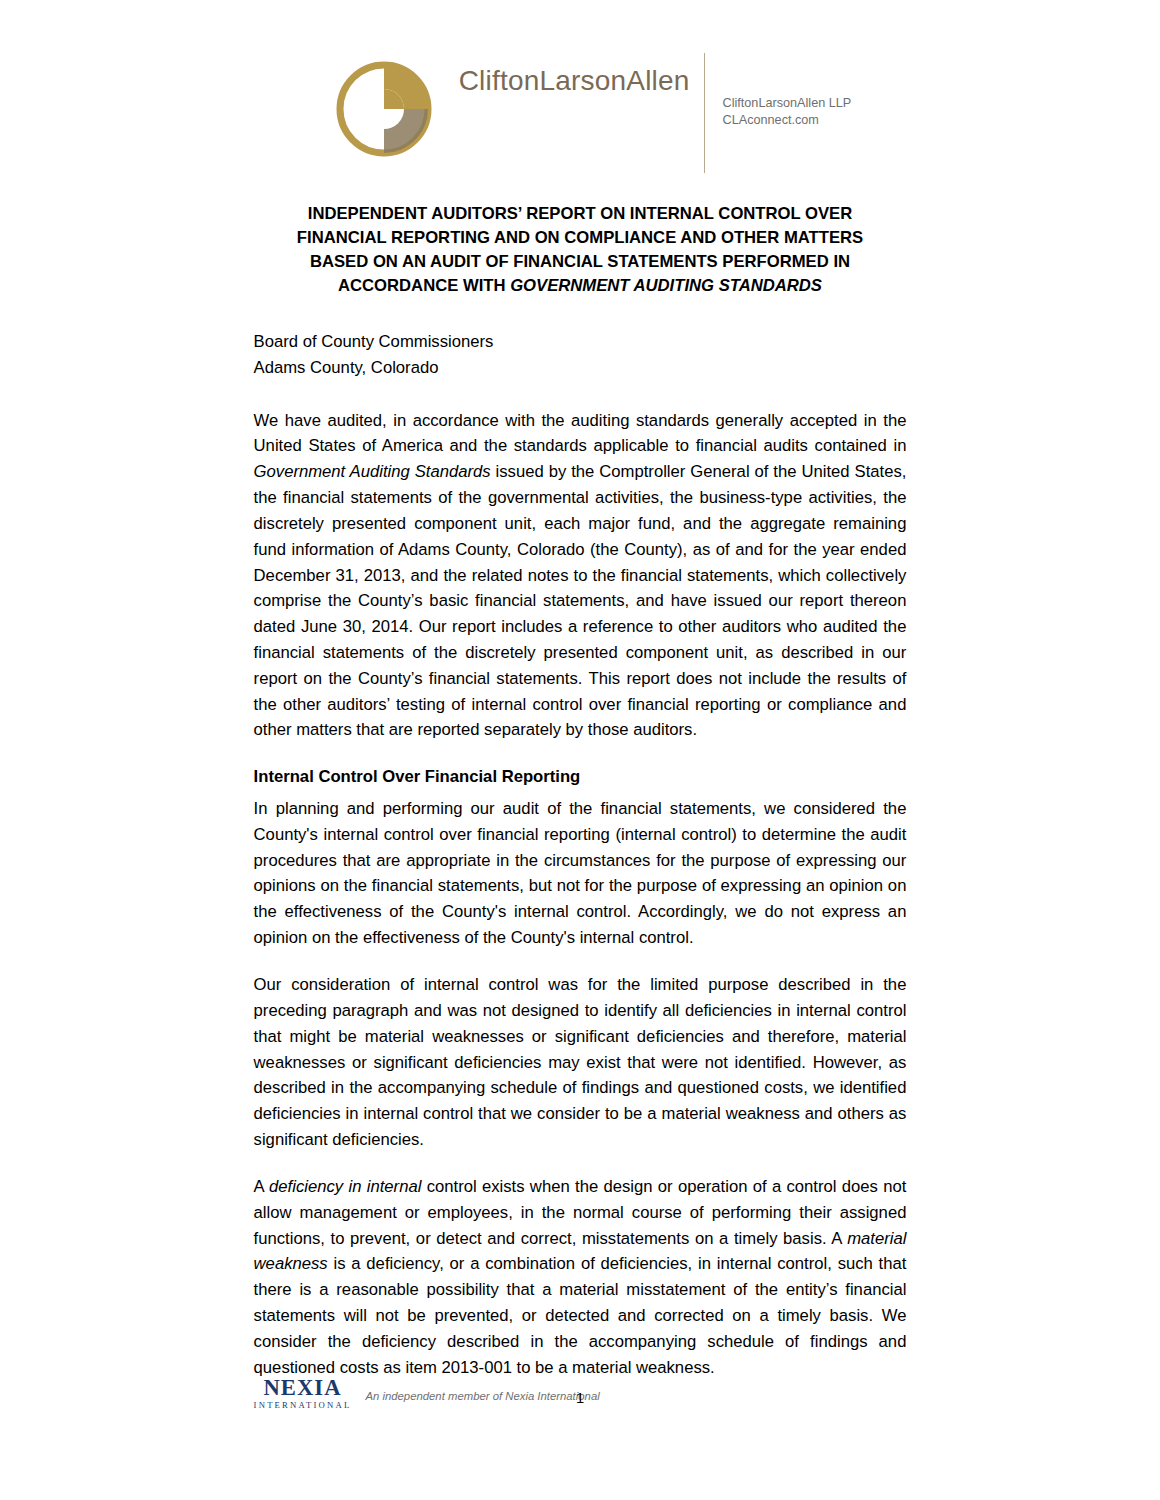CliftonLarsonAllen
CliftonLarsonAllen LLP
CLAconnect.com
Independent Auditors’ Report on Internal Control Over
Financial Reporting and on Compliance and Other Matters
Based on an Audit of Financial Statements Performed in
Accordance with Government Auditing Standards
Board of County Commissioners
Adams County, Colorado
We have audited, in accordance with the auditing standards generally accepted in the United States of America and the standards applicable to financial audits contained in Government Auditing Standards issued by the Comptroller General of the United States, the financial statements of the governmental activities, the business-type activities, the discretely presented component unit, each major fund, and the aggregate remaining fund information of Adams County, Colorado (the County), as of and for the year ended December 31, 2013, and the related notes to the financial statements, which collectively comprise the County’s basic financial statements, and have issued our report thereon dated June 30, 2014. Our report includes a reference to other auditors who audited the financial statements of the discretely presented component unit, as described in our report on the County’s financial statements. This report does not include the results of the other auditors’ testing of internal control over financial reporting or compliance and other matters that are reported separately by those auditors.
Internal Control Over Financial Reporting
In planning and performing our audit of the financial statements, we considered the County's internal control over financial reporting (internal control) to determine the audit procedures that are appropriate in the circumstances for the purpose of expressing our opinions on the financial statements, but not for the purpose of expressing an opinion on the effectiveness of the County's internal control. Accordingly, we do not express an opinion on the effectiveness of the County's internal control.
Our consideration of internal control was for the limited purpose described in the preceding paragraph and was not designed to identify all deficiencies in internal control that might be material weaknesses or significant deficiencies and therefore, material weaknesses or significant deficiencies may exist that were not identified. However, as described in the accompanying schedule of findings and questioned costs, we identified deficiencies in internal control that we consider to be a material weakness and others as significant deficiencies.
A deficiency in internal control exists when the design or operation of a control does not allow management or employees, in the normal course of performing their assigned functions, to prevent, or detect and correct, misstatements on a timely basis. A material weakness is a deficiency, or a combination of deficiencies, in internal control, such that there is a reasonable possibility that a material misstatement of the entity’s financial statements will not be prevented, or detected and corrected on a timely basis. We consider the deficiency described in the accompanying schedule of findings and questioned costs as item 2013-001 to be a material weakness.
NEXIA
INTERNATIONAL
An independent member of Nexia International
1